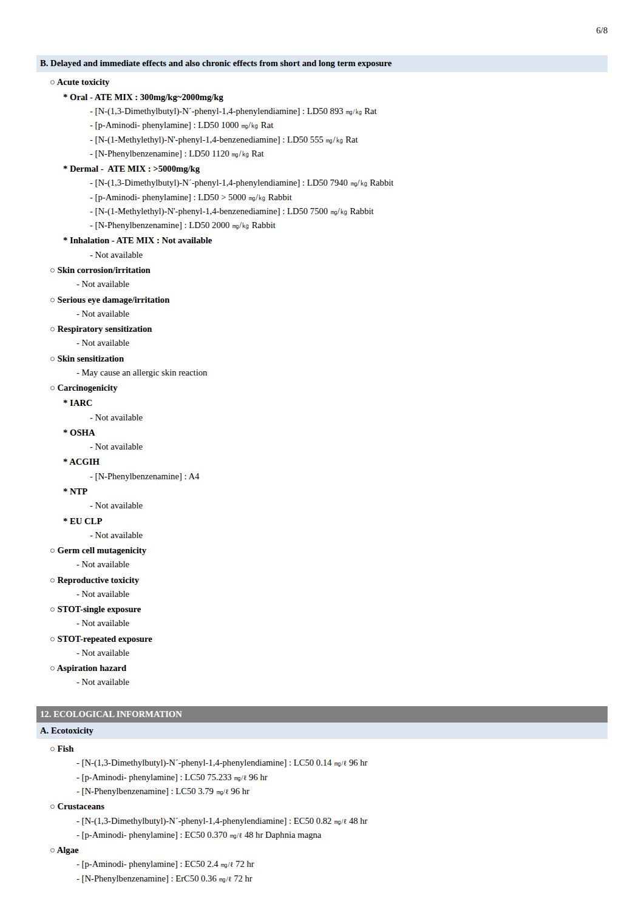6/8
B. Delayed and immediate effects and also chronic effects from short and long term exposure
○ Acute toxicity
* Oral - ATE MIX : 300mg/kg~2000mg/kg
- [N-(1,3-Dimethylbutyl)-N´-phenyl-1,4-phenylendiamine] : LD50 893 ㎎/㎏ Rat
- [p-Aminodi- phenylamine] : LD50 1000 ㎎/㎏ Rat
- [N-(1-Methylethyl)-N'-phenyl-1,4-benzenediamine] : LD50 555 ㎎/㎏ Rat
- [N-Phenylbenzenamine] : LD50 1120 ㎎/㎏ Rat
* Dermal - ATE MIX : >5000mg/kg
- [N-(1,3-Dimethylbutyl)-N´-phenyl-1,4-phenylendiamine] : LD50 7940 ㎎/㎏ Rabbit
- [p-Aminodi- phenylamine] : LD50 > 5000 ㎎/㎏ Rabbit
- [N-(1-Methylethyl)-N'-phenyl-1,4-benzenediamine] : LD50 7500 ㎎/㎏ Rabbit
- [N-Phenylbenzenamine] : LD50 2000 ㎎/㎏ Rabbit
* Inhalation - ATE MIX : Not available
- Not available
○ Skin corrosion/irritation
- Not available
○ Serious eye damage/irritation
- Not available
○ Respiratory sensitization
- Not available
○ Skin sensitization
- May cause an allergic skin reaction
○ Carcinogenicity
* IARC
- Not available
* OSHA
- Not available
* ACGIH
- [N-Phenylbenzenamine] : A4
* NTP
- Not available
* EU CLP
- Not available
○ Germ cell mutagenicity
- Not available
○ Reproductive toxicity
- Not available
○ STOT-single exposure
- Not available
○ STOT-repeated exposure
- Not available
○ Aspiration hazard
- Not available
12. ECOLOGICAL INFORMATION
A. Ecotoxicity
○ Fish
- [N-(1,3-Dimethylbutyl)-N´-phenyl-1,4-phenylendiamine] : LC50 0.14 ㎎/ℓ 96 hr
- [p-Aminodi- phenylamine] : LC50 75.233 ㎎/ℓ 96 hr
- [N-Phenylbenzenamine] : LC50 3.79 ㎎/ℓ 96 hr
○ Crustaceans
- [N-(1,3-Dimethylbutyl)-N´-phenyl-1,4-phenylendiamine] : EC50 0.82 ㎎/ℓ 48 hr
- [p-Aminodi- phenylamine] : EC50 0.370 ㎎/ℓ 48 hr Daphnia magna
○ Algae
- [p-Aminodi- phenylamine] : EC50 2.4 ㎎/ℓ 72 hr
- [N-Phenylbenzenamine] : ErC50 0.36 ㎎/ℓ 72 hr